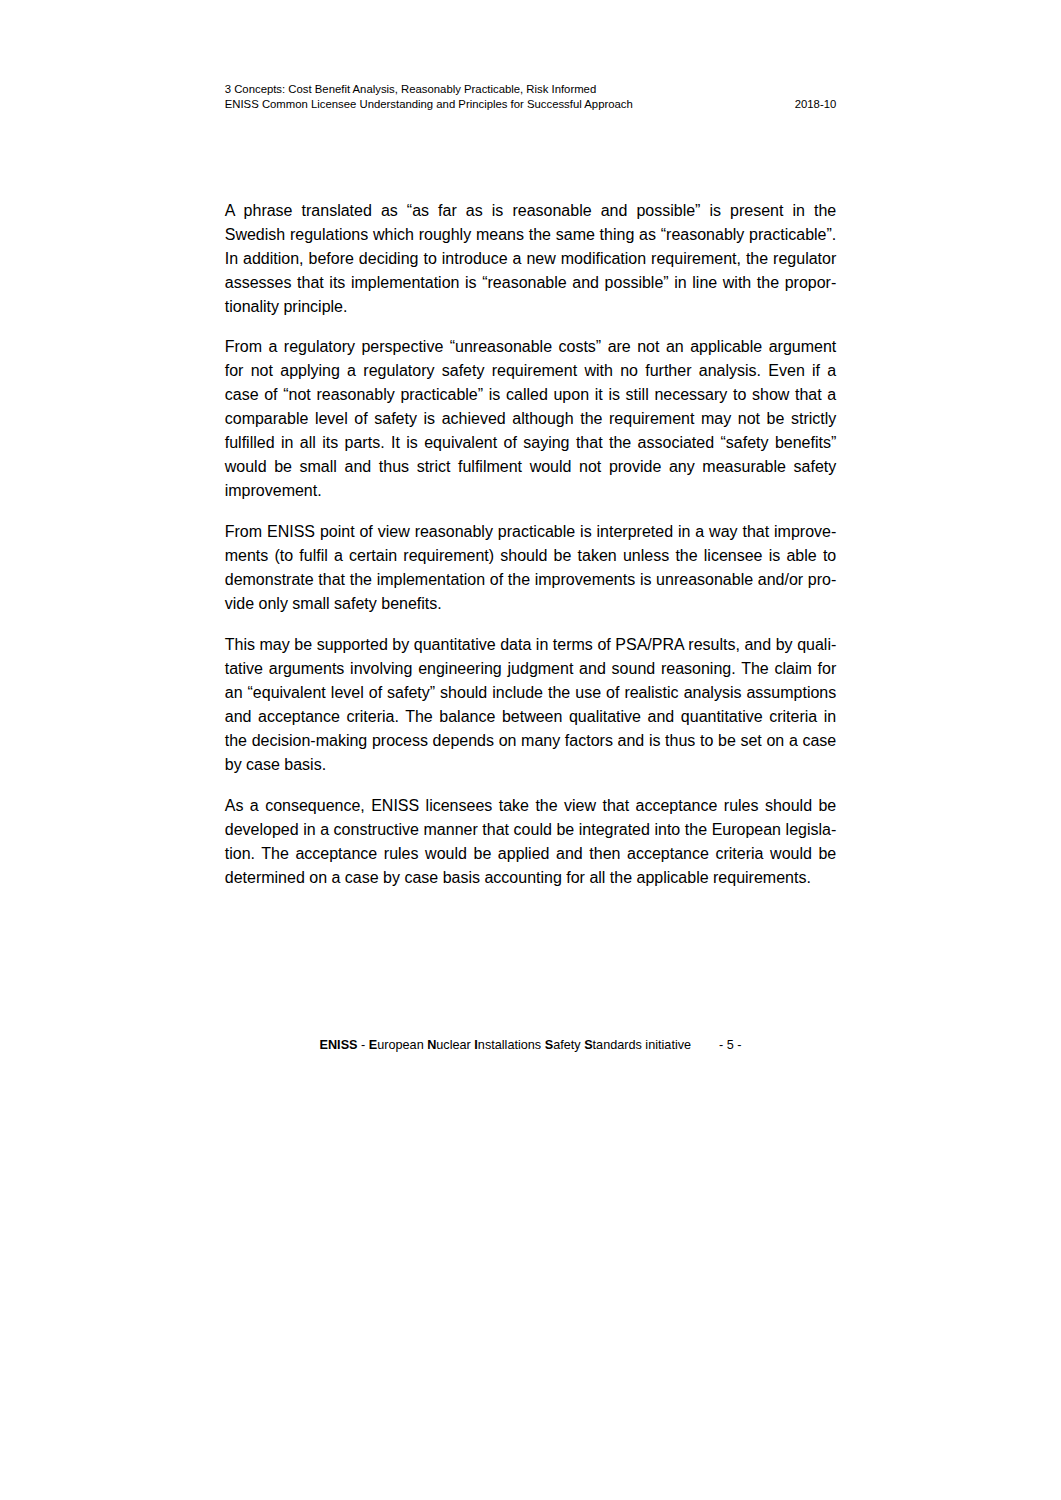3 Concepts: Cost Benefit Analysis, Reasonably Practicable, Risk Informed
ENISS Common Licensee Understanding and Principles for Successful Approach
2018-10
A phrase translated as “as far as is reasonable and possible” is present in the Swedish regulations which roughly means the same thing as “reasonably practicable”. In addition, before deciding to introduce a new modification requirement, the regulator assesses that its implementation is “reasonable and possible” in line with the proportionality principle.
From a regulatory perspective “unreasonable costs” are not an applicable argument for not applying a regulatory safety requirement with no further analysis. Even if a case of “not reasonably practicable” is called upon it is still necessary to show that a comparable level of safety is achieved although the requirement may not be strictly fulfilled in all its parts. It is equivalent of saying that the associated “safety benefits” would be small and thus strict fulfilment would not provide any measurable safety improvement.
From ENISS point of view reasonably practicable is interpreted in a way that improvements (to fulfil a certain requirement) should be taken unless the licensee is able to demonstrate that the implementation of the improvements is unreasonable and/or provide only small safety benefits.
This may be supported by quantitative data in terms of PSA/PRA results, and by qualitative arguments involving engineering judgment and sound reasoning. The claim for an “equivalent level of safety” should include the use of realistic analysis assumptions and acceptance criteria. The balance between qualitative and quantitative criteria in the decision-making process depends on many factors and is thus to be set on a case by case basis.
As a consequence, ENISS licensees take the view that acceptance rules should be developed in a constructive manner that could be integrated into the European legislation. The acceptance rules would be applied and then acceptance criteria would be determined on a case by case basis accounting for all the applicable requirements.
ENISS - European Nuclear Installations Safety Standards initiative- 5 -